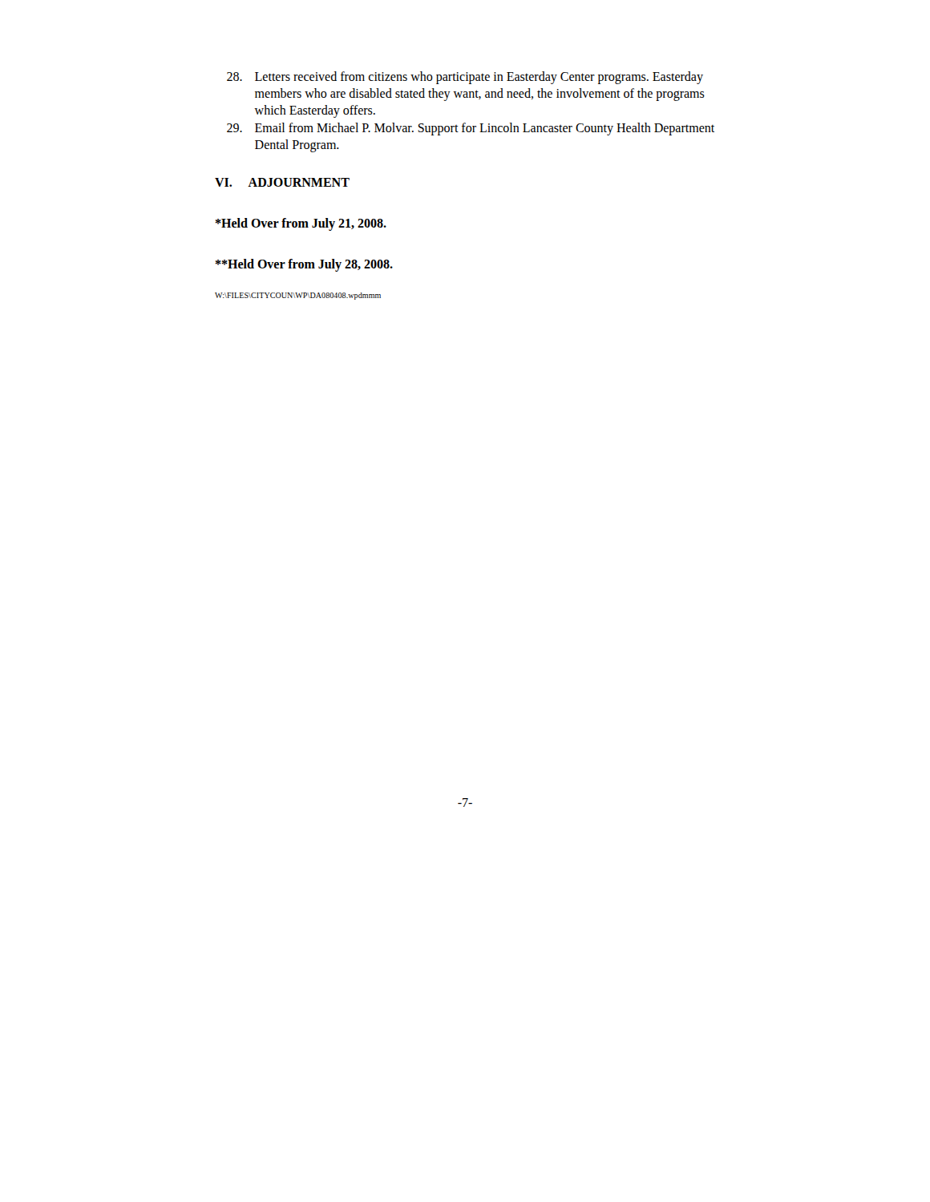28. Letters received from citizens who participate in Easterday Center programs. Easterday members who are disabled stated they want, and need, the involvement of the programs which Easterday offers.
29. Email from Michael P. Molvar. Support for Lincoln Lancaster County Health Department Dental Program.
VI. ADJOURNMENT
*Held Over from July 21, 2008.
**Held Over from July 28, 2008.
W:\FILES\CITYCOUN\WP\DA080408.wpdmmm
-7-